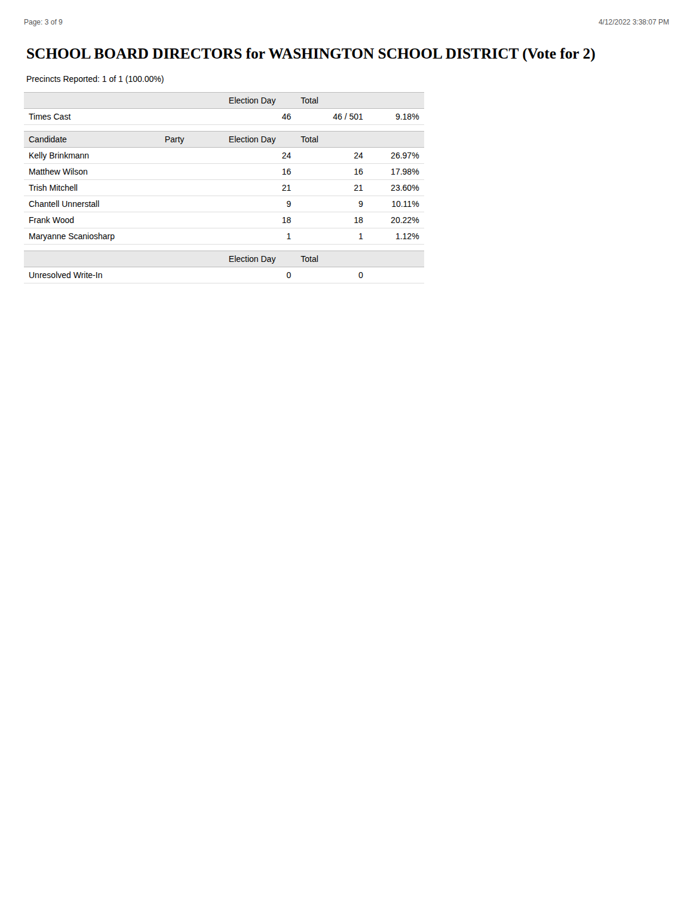Page: 3 of 9 4/12/2022 3:38:07 PM
SCHOOL BOARD DIRECTORS for WASHINGTON SCHOOL DISTRICT (Vote for 2)
Precincts Reported: 1 of 1 (100.00%)
| | | Election Day | Total | |
| Times Cast | | 46 | 46 / 501 | 9.18% |
| Candidate | Party | Election Day | Total | |
| Kelly Brinkmann | | 24 | 24 | 26.97% |
| Matthew Wilson | | 16 | 16 | 17.98% |
| Trish Mitchell | | 21 | 21 | 23.60% |
| Chantell Unnerstall | | 9 | 9 | 10.11% |
| Frank Wood | | 18 | 18 | 20.22% |
| Maryanne Scaniosharp | | 1 | 1 | 1.12% |
| | | Election Day | Total | |
| Unresolved Write-In | | 0 | 0 | |